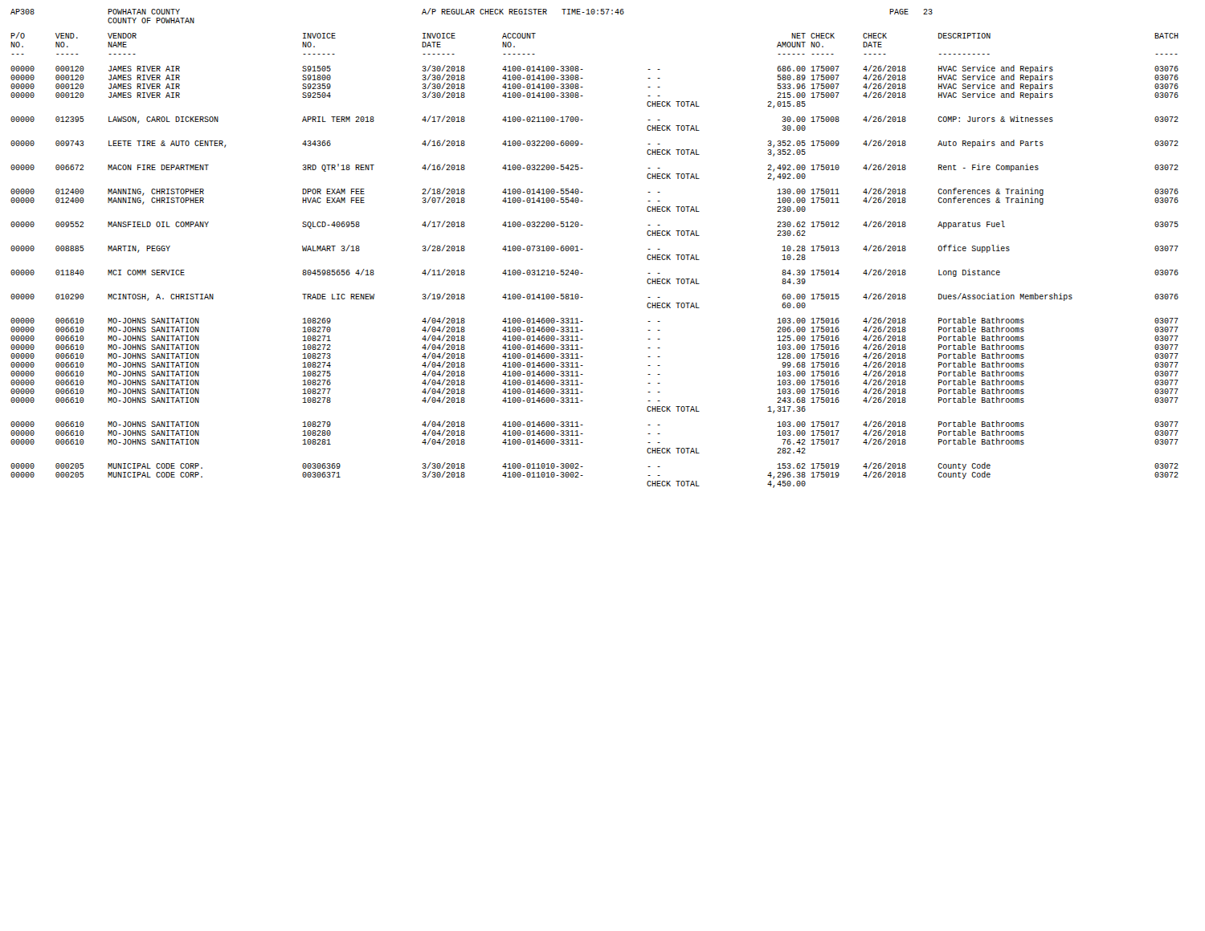| AP308 | POWHATAN COUNTY COUNTY OF POWHATAN | A/P REGULAR CHECK REGISTER TIME-10:57:46 | PAGE 23 | | |
| --- | --- | --- | --- | --- | --- |
| P/O NO. | VEND. NO. | VENDOR NAME | INVOICE NO. | INVOICE DATE | ACCOUNT NO. | | NET AMOUNT | CHECK NO. | CHECK DATE | DESCRIPTION | BATCH |
| --- | ----- | ------ | ------- | ------- | ------- | | ------ | ----- | ----- | ----------- | ----- |
| 00000 | 000120 | JAMES RIVER AIR | S91505 | 3/30/2018 | 4100-014100-3308- | - - | 686.00 | 175007 | 4/26/2018 | HVAC Service and Repairs | 03076 |
| 00000 | 000120 | JAMES RIVER AIR | S91800 | 3/30/2018 | 4100-014100-3308- | - - | 580.89 | 175007 | 4/26/2018 | HVAC Service and Repairs | 03076 |
| 00000 | 000120 | JAMES RIVER AIR | S92359 | 3/30/2018 | 4100-014100-3308- | - - | 533.96 | 175007 | 4/26/2018 | HVAC Service and Repairs | 03076 |
| 00000 | 000120 | JAMES RIVER AIR | S92504 | 3/30/2018 | 4100-014100-3308- | - - | 215.00 | 175007 | 4/26/2018 | HVAC Service and Repairs | 03076 |
| | | | | | | CHECK TOTAL | 2,015.85 | | | | |
| 00000 | 012395 | LAWSON, CAROL DICKERSON | APRIL TERM 2018 | 4/17/2018 | 4100-021100-1700- | - - | 30.00 | 175008 | 4/26/2018 | COMP: Jurors & Witnesses | 03072 |
| | | | | | | CHECK TOTAL | 30.00 | | | | |
| 00000 | 009743 | LEETE TIRE & AUTO CENTER, | 434366 | 4/16/2018 | 4100-032200-6009- | - - | 3,352.05 | 175009 | 4/26/2018 | Auto Repairs and Parts | 03072 |
| | | | | | | CHECK TOTAL | 3,352.05 | | | | |
| 00000 | 006672 | MACON FIRE DEPARTMENT | 3RD QTR'18 RENT | 4/16/2018 | 4100-032200-5425- | - - | 2,492.00 | 175010 | 4/26/2018 | Rent - Fire Companies | 03072 |
| | | | | | | CHECK TOTAL | 2,492.00 | | | | |
| 00000 | 012400 | MANNING, CHRISTOPHER | DPOR EXAM FEE | 2/18/2018 | 4100-014100-5540- | - - | 130.00 | 175011 | 4/26/2018 | Conferences & Training | 03076 |
| 00000 | 012400 | MANNING, CHRISTOPHER | HVAC EXAM FEE | 3/07/2018 | 4100-014100-5540- | - - | 100.00 | 175011 | 4/26/2018 | Conferences & Training | 03076 |
| | | | | | | CHECK TOTAL | 230.00 | | | | |
| 00000 | 009552 | MANSFIELD OIL COMPANY | SQLCD-406958 | 4/17/2018 | 4100-032200-5120- | - - | 230.62 | 175012 | 4/26/2018 | Apparatus Fuel | 03075 |
| | | | | | | CHECK TOTAL | 230.62 | | | | |
| 00000 | 008885 | MARTIN, PEGGY | WALMART 3/18 | 3/28/2018 | 4100-073100-6001- | - - | 10.28 | 175013 | 4/26/2018 | Office Supplies | 03077 |
| | | | | | | CHECK TOTAL | 10.28 | | | | |
| 00000 | 011840 | MCI COMM SERVICE | 8045985656 4/18 | 4/11/2018 | 4100-031210-5240- | - - | 84.39 | 175014 | 4/26/2018 | Long Distance | 03076 |
| | | | | | | CHECK TOTAL | 84.39 | | | | |
| 00000 | 010290 | MCINTOSH, A. CHRISTIAN | TRADE LIC RENEW | 3/19/2018 | 4100-014100-5810- | - - | 60.00 | 175015 | 4/26/2018 | Dues/Association Memberships | 03076 |
| | | | | | | CHECK TOTAL | 60.00 | | | | |
| 00000 | 006610 | MO-JOHNS SANITATION | 108269 | 4/04/2018 | 4100-014600-3311- | - - | 103.00 | 175016 | 4/26/2018 | Portable Bathrooms | 03077 |
| 00000 | 006610 | MO-JOHNS SANITATION | 108270 | 4/04/2018 | 4100-014600-3311- | - - | 206.00 | 175016 | 4/26/2018 | Portable Bathrooms | 03077 |
| 00000 | 006610 | MO-JOHNS SANITATION | 108271 | 4/04/2018 | 4100-014600-3311- | - - | 125.00 | 175016 | 4/26/2018 | Portable Bathrooms | 03077 |
| 00000 | 006610 | MO-JOHNS SANITATION | 108272 | 4/04/2018 | 4100-014600-3311- | - - | 103.00 | 175016 | 4/26/2018 | Portable Bathrooms | 03077 |
| 00000 | 006610 | MO-JOHNS SANITATION | 108273 | 4/04/2018 | 4100-014600-3311- | - - | 128.00 | 175016 | 4/26/2018 | Portable Bathrooms | 03077 |
| 00000 | 006610 | MO-JOHNS SANITATION | 108274 | 4/04/2018 | 4100-014600-3311- | - - | 99.68 | 175016 | 4/26/2018 | Portable Bathrooms | 03077 |
| 00000 | 006610 | MO-JOHNS SANITATION | 108275 | 4/04/2018 | 4100-014600-3311- | - - | 103.00 | 175016 | 4/26/2018 | Portable Bathrooms | 03077 |
| 00000 | 006610 | MO-JOHNS SANITATION | 108276 | 4/04/2018 | 4100-014600-3311- | - - | 103.00 | 175016 | 4/26/2018 | Portable Bathrooms | 03077 |
| 00000 | 006610 | MO-JOHNS SANITATION | 108277 | 4/04/2018 | 4100-014600-3311- | - - | 103.00 | 175016 | 4/26/2018 | Portable Bathrooms | 03077 |
| 00000 | 006610 | MO-JOHNS SANITATION | 108278 | 4/04/2018 | 4100-014600-3311- | - - | 243.68 | 175016 | 4/26/2018 | Portable Bathrooms | 03077 |
| | | | | | | CHECK TOTAL | 1,317.36 | | | | |
| 00000 | 006610 | MO-JOHNS SANITATION | 108279 | 4/04/2018 | 4100-014600-3311- | - - | 103.00 | 175017 | 4/26/2018 | Portable Bathrooms | 03077 |
| 00000 | 006610 | MO-JOHNS SANITATION | 108280 | 4/04/2018 | 4100-014600-3311- | - - | 103.00 | 175017 | 4/26/2018 | Portable Bathrooms | 03077 |
| 00000 | 006610 | MO-JOHNS SANITATION | 108281 | 4/04/2018 | 4100-014600-3311- | - - | 76.42 | 175017 | 4/26/2018 | Portable Bathrooms | 03077 |
| | | | | | | CHECK TOTAL | 282.42 | | | | |
| 00000 | 000205 | MUNICIPAL CODE CORP. | 00306369 | 3/30/2018 | 4100-011010-3002- | - - | 153.62 | 175019 | 4/26/2018 | County Code | 03072 |
| 00000 | 000205 | MUNICIPAL CODE CORP. | 00306371 | 3/30/2018 | 4100-011010-3002- | - - | 4,296.38 | 175019 | 4/26/2018 | County Code | 03072 |
| | | | | | | CHECK TOTAL | 4,450.00 | | | | |